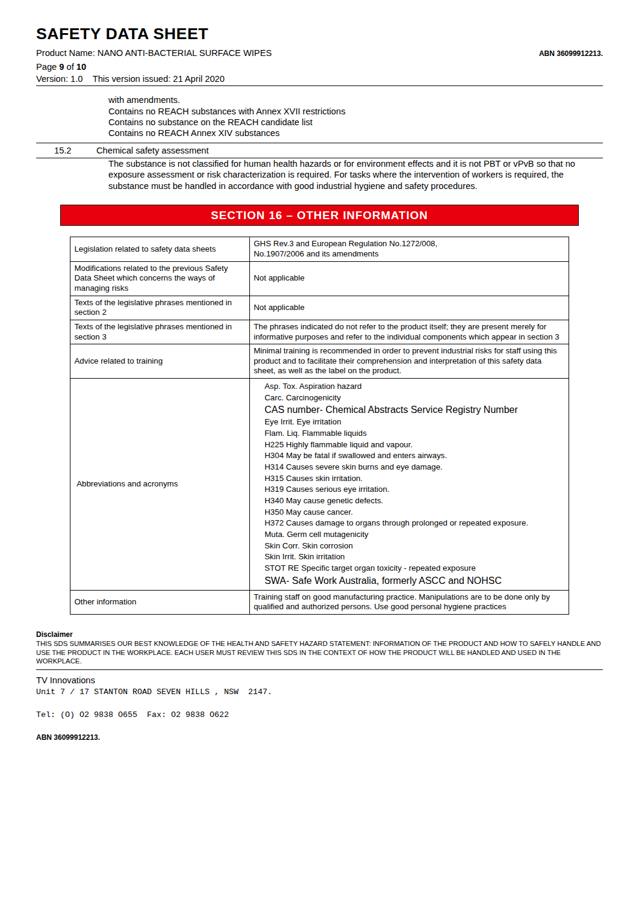SAFETY DATA SHEET
Product Name: NANO ANTI-BACTERIAL SURFACE WIPES
ABN 36099912213.
Page 9 of 10
Version: 1.0 This version issued: 21 April 2020
with amendments.
Contains no REACH substances with Annex XVII restrictions
Contains no substance on the REACH candidate list
Contains no REACH Annex XIV substances
15.2
Chemical safety assessment
The substance is not classified for human health hazards or for environment effects and it is not PBT or vPvB so that no exposure assessment or risk characterization is required. For tasks where the intervention of workers is required, the substance must be handled in accordance with good industrial hygiene and safety procedures.
SECTION 16 – OTHER INFORMATION
| Legislation related to safety data sheets | GHS Rev.3 and European Regulation No.1272/008, No.1907/2006 and its amendments |
| Modifications related to the previous Safety Data Sheet which concerns the ways of managing risks | Not applicable |
| Texts of the legislative phrases mentioned in section 2 | Not applicable |
| Texts of the legislative phrases mentioned in section 3 | The phrases indicated do not refer to the product itself; they are present merely for informative purposes and refer to the individual components which appear in section 3 |
| Advice related to training | Minimal training is recommended in order to prevent industrial risks for staff using this product and to facilitate their comprehension and interpretation of this safety data sheet, as well as the label on the product. |
| Abbreviations and acronyms | Asp. Tox. Aspiration hazard Carc. Carcinogenicity CAS number- Chemical Abstracts Service Registry Number Eye Irrit. Eye irritation Flam. Liq. Flammable liquids H225 Highly flammable liquid and vapour. H304 May be fatal if swallowed and enters airways. H314 Causes severe skin burns and eye damage. H315 Causes skin irritation. H319 Causes serious eye irritation. H340 May cause genetic defects. H350 May cause cancer. H372 Causes damage to organs through prolonged or repeated exposure. Muta. Germ cell mutagenicity Skin Corr. Skin corrosion Skin Irrit. Skin irritation STOT RE Specific target organ toxicity - repeated exposure SWA- Safe Work Australia, formerly ASCC and NOHSC |
| Other information | Training staff on good manufacturing practice. Manipulations are to be done only by qualified and authorized persons. Use good personal hygiene practices |
Disclaimer
THIS SDS SUMMARISES OUR BEST KNOWLEDGE OF THE HEALTH AND SAFETY HAZARD STATEMENT: INFORMATION OF THE PRODUCT AND HOW TO SAFELY HANDLE AND USE THE PRODUCT IN THE WORKPLACE. EACH USER MUST REVIEW THIS SDS IN THE CONTEXT OF HOW THE PRODUCT WILL BE HANDLED AND USED IN THE WORKPLACE.
TV Innovations
Unit 7 / 17 STANTON ROAD SEVEN HILLS , NSW 2147.
Tel: (O) O2 9838 O655 Fax: O2 9838 O622
ABN 36099912213.